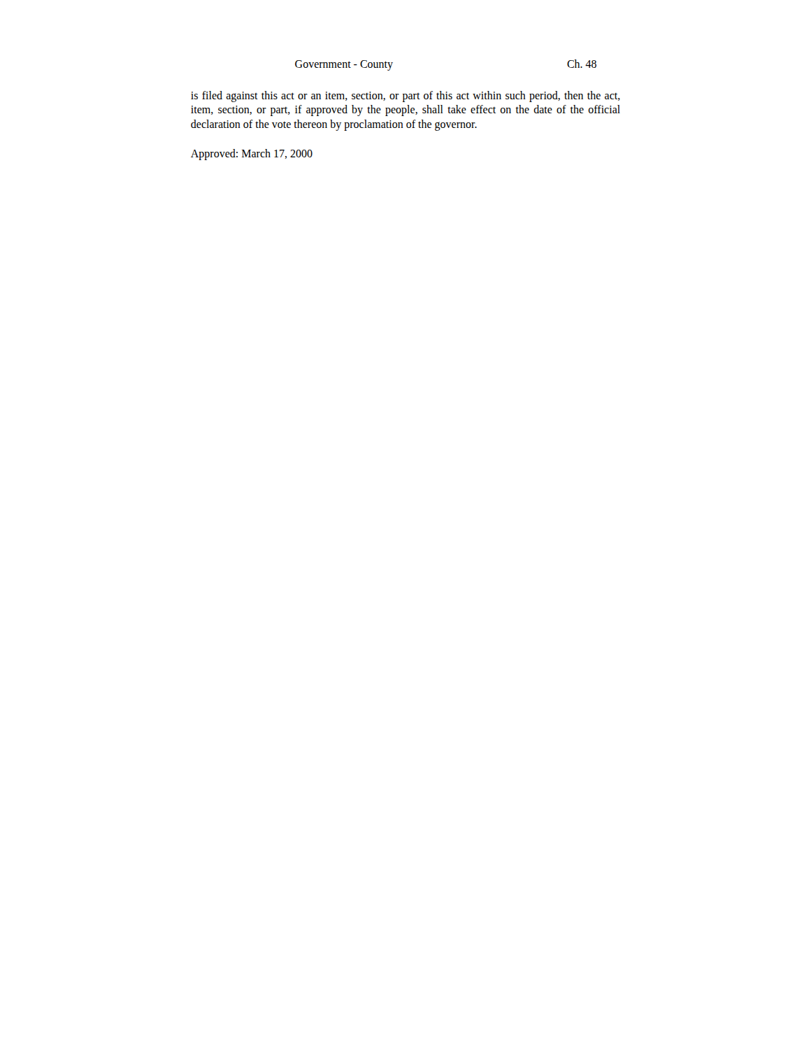Government - County Ch. 48
is filed against this act or an item, section, or part of this act within such period, then the act, item, section, or part, if approved by the people, shall take effect on the date of the official declaration of the vote thereon by proclamation of the governor.
Approved: March 17, 2000